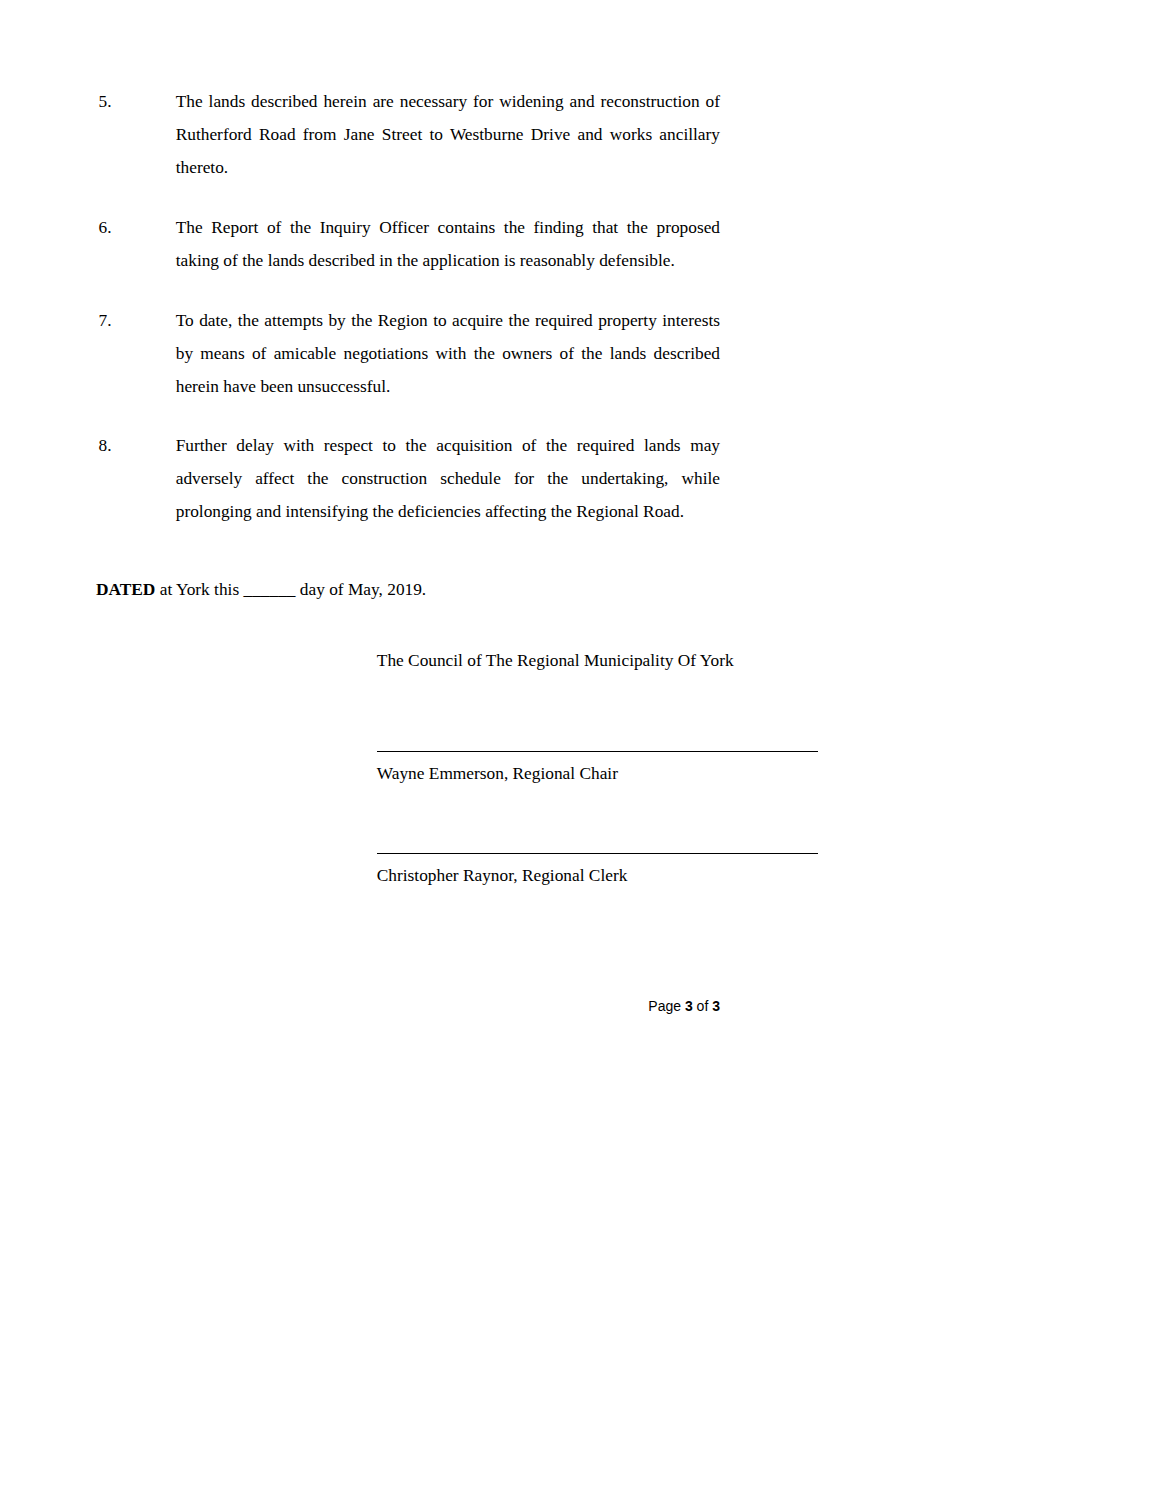5. The lands described herein are necessary for widening and reconstruction of Rutherford Road from Jane Street to Westburne Drive and works ancillary thereto.
6. The Report of the Inquiry Officer contains the finding that the proposed taking of the lands described in the application is reasonably defensible.
7. To date, the attempts by the Region to acquire the required property interests by means of amicable negotiations with the owners of the lands described herein have been unsuccessful.
8. Further delay with respect to the acquisition of the required lands may adversely affect the construction schedule for the undertaking, while prolonging and intensifying the deficiencies affecting the Regional Road.
DATED at York this ______ day of May, 2019.
The Council of The Regional Municipality Of York
Wayne Emmerson, Regional Chair
Christopher Raynor, Regional Clerk
Page 3 of 3